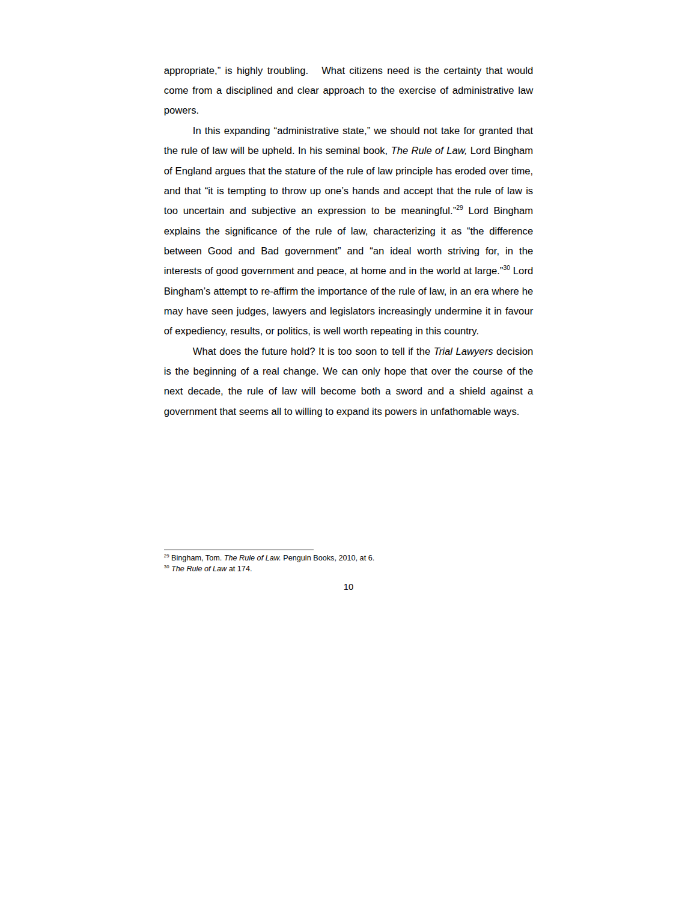appropriate,” is highly troubling. What citizens need is the certainty that would come from a disciplined and clear approach to the exercise of administrative law powers.
In this expanding “administrative state,” we should not take for granted that the rule of law will be upheld. In his seminal book, The Rule of Law, Lord Bingham of England argues that the stature of the rule of law principle has eroded over time, and that “it is tempting to throw up one’s hands and accept that the rule of law is too uncertain and subjective an expression to be meaningful.”29 Lord Bingham explains the significance of the rule of law, characterizing it as “the difference between Good and Bad government” and “an ideal worth striving for, in the interests of good government and peace, at home and in the world at large.”30 Lord Bingham’s attempt to re-affirm the importance of the rule of law, in an era where he may have seen judges, lawyers and legislators increasingly undermine it in favour of expediency, results, or politics, is well worth repeating in this country.
What does the future hold? It is too soon to tell if the Trial Lawyers decision is the beginning of a real change. We can only hope that over the course of the next decade, the rule of law will become both a sword and a shield against a government that seems all to willing to expand its powers in unfathomable ways.
29 Bingham, Tom. The Rule of Law. Penguin Books, 2010, at 6.
30 The Rule of Law at 174.
10